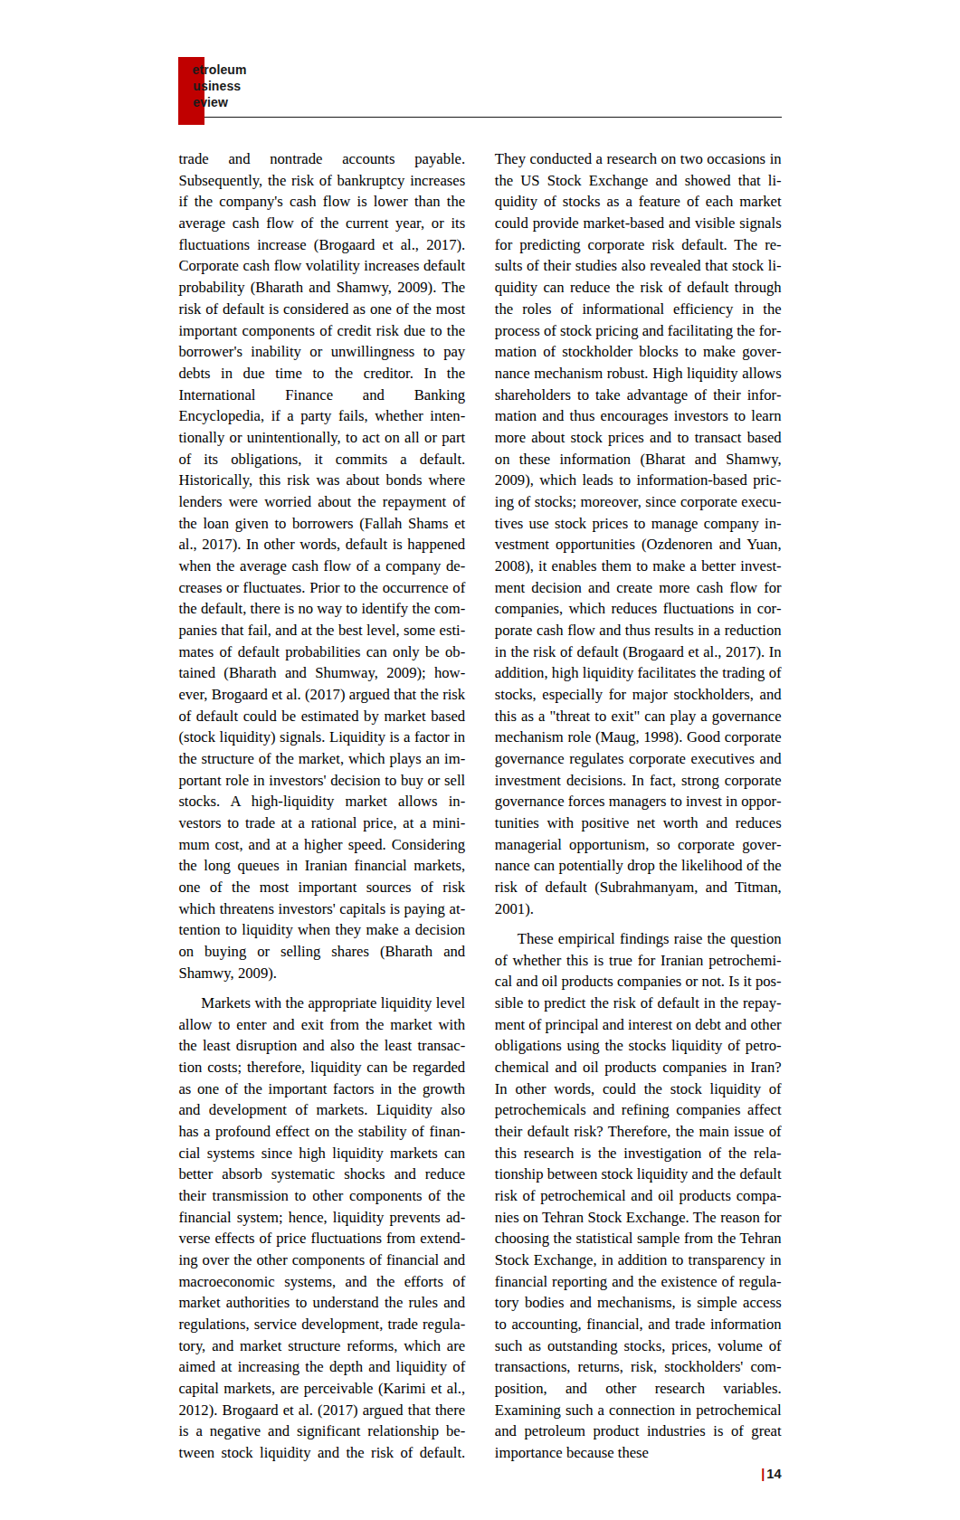Petroleum
Business
Review
trade and nontrade accounts payable. Subsequently, the risk of bankruptcy increases if the company's cash flow is lower than the average cash flow of the current year, or its fluctuations increase (Brogaard et al., 2017). Corporate cash flow volatility increases default probability (Bharath and Shamwy, 2009). The risk of default is considered as one of the most important components of credit risk due to the borrower's inability or unwillingness to pay debts in due time to the creditor. In the International Finance and Banking Encyclopedia, if a party fails, whether intentionally or unintentionally, to act on all or part of its obligations, it commits a default. Historically, this risk was about bonds where lenders were worried about the repayment of the loan given to borrowers (Fallah Shams et al., 2017). In other words, default is happened when the average cash flow of a company decreases or fluctuates. Prior to the occurrence of the default, there is no way to identify the companies that fail, and at the best level, some estimates of default probabilities can only be obtained (Bharath and Shumway, 2009); however, Brogaard et al. (2017) argued that the risk of default could be estimated by market based (stock liquidity) signals. Liquidity is a factor in the structure of the market, which plays an important role in investors' decision to buy or sell stocks. A high-liquidity market allows investors to trade at a rational price, at a minimum cost, and at a higher speed. Considering the long queues in Iranian financial markets, one of the most important sources of risk which threatens investors' capitals is paying attention to liquidity when they make a decision on buying or selling shares (Bharath and Shamwy, 2009).
Markets with the appropriate liquidity level allow to enter and exit from the market with the least disruption and also the least transaction costs; therefore, liquidity can be regarded as one of the important factors in the growth and development of markets. Liquidity also has a profound effect on the stability of financial systems since high liquidity markets can better absorb systematic shocks and reduce their transmission to other components of the financial system; hence, liquidity prevents adverse effects of price fluctuations from extending over the other components of financial and macroeconomic systems, and the efforts of market authorities to understand the rules and regulations, service development, trade regulatory, and market structure reforms, which are aimed at increasing the depth and liquidity of capital markets, are perceivable (Karimi et al., 2012). Brogaard et al. (2017) argued that there is a negative and significant relationship between stock liquidity and the risk of default. They conducted a research on two occasions in the US Stock Exchange and showed that liquidity of stocks as a feature of each market could provide market-based and visible signals for predicting corporate risk default. The results of their studies also revealed that stock liquidity can reduce the risk of default through the roles of informational efficiency in the process of stock pricing and facilitating the formation of stockholder blocks to make governance mechanism robust. High liquidity allows shareholders to take advantage of their information and thus encourages investors to learn more about stock prices and to transact based on these information (Bharat and Shamwy, 2009), which leads to information-based pricing of stocks; moreover, since corporate executives use stock prices to manage company investment opportunities (Ozdenoren and Yuan, 2008), it enables them to make a better investment decision and create more cash flow for companies, which reduces fluctuations in corporate cash flow and thus results in a reduction in the risk of default (Brogaard et al., 2017). In addition, high liquidity facilitates the trading of stocks, especially for major stockholders, and this as a "threat to exit" can play a governance mechanism role (Maug, 1998). Good corporate governance regulates corporate executives and investment decisions. In fact, strong corporate governance forces managers to invest in opportunities with positive net worth and reduces managerial opportunism, so corporate governance can potentially drop the likelihood of the risk of default (Subrahmanyam, and Titman, 2001).
These empirical findings raise the question of whether this is true for Iranian petrochemical and oil products companies or not. Is it possible to predict the risk of default in the repayment of principal and interest on debt and other obligations using the stocks liquidity of petrochemical and oil products companies in Iran? In other words, could the stock liquidity of petrochemicals and refining companies affect their default risk? Therefore, the main issue of this research is the investigation of the relationship between stock liquidity and the default risk of petrochemical and oil products companies on Tehran Stock Exchange. The reason for choosing the statistical sample from the Tehran Stock Exchange, in addition to transparency in financial reporting and the existence of regulatory bodies and mechanisms, is simple access to accounting, financial, and trade information such as outstanding stocks, prices, volume of transactions, returns, risk, stockholders' composition, and other research variables. Examining such a connection in petrochemical and petroleum product industries is of great importance because these
|14